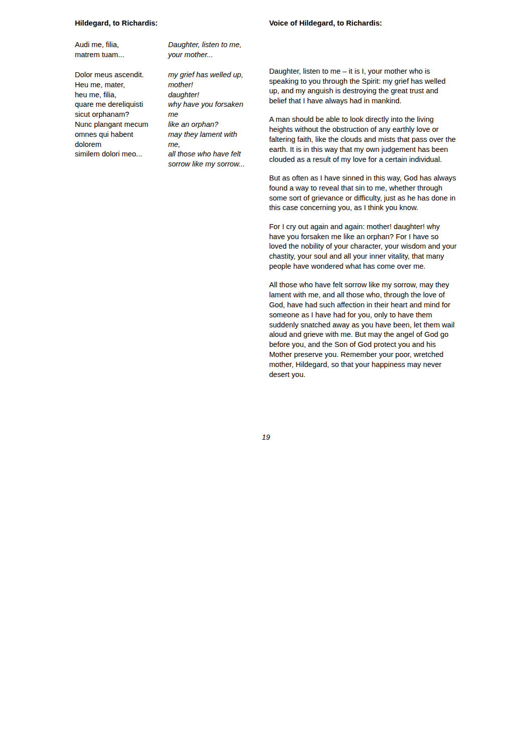Hildegard, to Richardis:
Audi me, filia,
matrem tuam...
Daughter, listen to me,
your mother...
Dolor meus ascendit.
Heu me, mater,
heu me, filia,
quare me dereliquisti
sicut orphanam?
Nunc plangant mecum
omnes qui habent dolorem
similem dolori meo...
my grief has welled up,
mother!
daughter!
why have you forsaken me
like an orphan?
may they lament with me,
all those who have felt
sorrow like my sorrow...
Voice of Hildegard, to Richardis:
Daughter, listen to me – it is I, your mother who is speaking to you through the Spirit: my grief has welled up, and my anguish is destroying the great trust and belief that I have always had in mankind.
A man should be able to look directly into the living heights without the obstruction of any earthly love or faltering faith, like the clouds and mists that pass over the earth. It is in this way that my own judgement has been clouded as a result of my love for a certain individual.
But as often as I have sinned in this way, God has always found a way to reveal that sin to me, whether through some sort of grievance or difficulty, just as he has done in this case concerning you, as I think you know.
For I cry out again and again: mother! daughter! why have you forsaken me like an orphan? For I have so loved the nobility of your character, your wisdom and your chastity, your soul and all your inner vitality, that many people have wondered what has come over me.
All those who have felt sorrow like my sorrow, may they lament with me, and all those who, through the love of God, have had such affection in their heart and mind for someone as I have had for you, only to have them suddenly snatched away as you have been, let them wail aloud and grieve with me. But may the angel of God go before you, and the Son of God protect you and his Mother preserve you. Remember your poor, wretched mother, Hildegard, so that your happiness may never desert you.
19